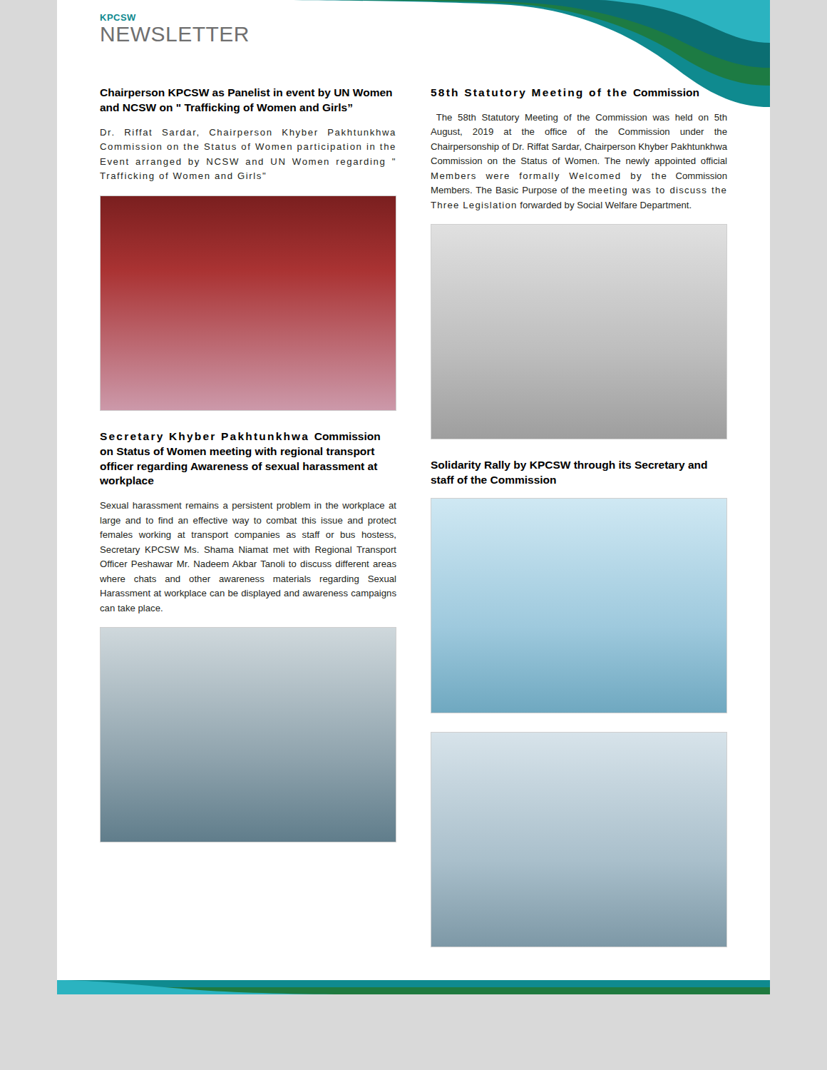KPCSW
NEWSLETTER
Chairperson KPCSW as Panelist in event by UN Women and NCSW on " Trafficking of Women and Girls”
Dr. Riffat Sardar, Chairperson Khyber Pakhtunkhwa Commission on the Status of Women participation in the Event arranged by NCSW and UN Women regarding " Trafficking of Women and Girls"
Secretary Khyber Pakhtunkhwa Commission on Status of Women meeting with regional transport officer regarding Awareness of sexual harassment at workplace
Sexual harassment remains a persistent problem in the workplace at large and to find an effective way to combat this issue and protect females working at transport companies as staff or bus hostess, Secretary KPCSW Ms. Shama Niamat met with Regional Transport Officer Peshawar Mr. Nadeem Akbar Tanoli to discuss different areas where chats and other awareness materials regarding Sexual Harassment at workplace can be displayed and awareness campaigns can take place.
58th Statutory Meeting of the Commission
The 58th Statutory Meeting of the Commission was held on 5th August, 2019 at the office of the Commission under the Chairpersonship of Dr. Riffat Sardar, Chairperson Khyber Pakhtunkhwa Commission on the Status of Women. The newly appointed official Members were formally Welcomed by the Commission Members. The Basic Purpose of the meeting was to discuss the Three Legislation forwarded by Social Welfare Department.
Solidarity Rally by KPCSW through its Secretary and staff of the Commission